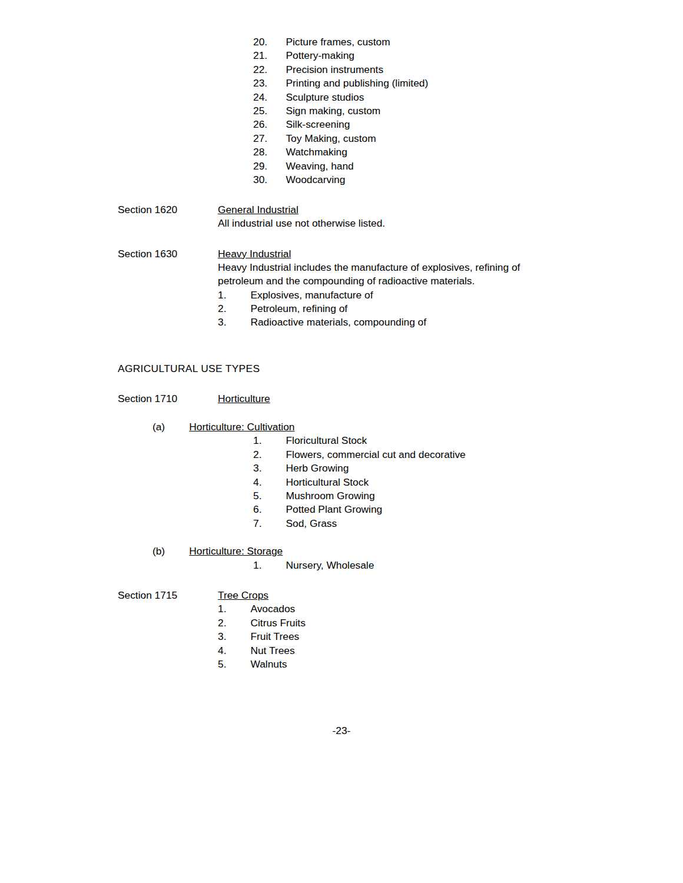20. Picture frames, custom
21. Pottery-making
22. Precision instruments
23. Printing and publishing (limited)
24. Sculpture studios
25. Sign making, custom
26. Silk-screening
27. Toy Making, custom
28. Watchmaking
29. Weaving, hand
30. Woodcarving
Section 1620
General Industrial
All industrial use not otherwise listed.
Section 1630
Heavy Industrial
Heavy Industrial includes the manufacture of explosives, refining of petroleum and the compounding of radioactive materials.
1. Explosives, manufacture of
2. Petroleum, refining of
3. Radioactive materials, compounding of
AGRICULTURAL USE TYPES
Section 1710
Horticulture
(a)
Horticulture: Cultivation
1. Floricultural Stock
2. Flowers, commercial cut and decorative
3. Herb Growing
4. Horticultural Stock
5. Mushroom Growing
6. Potted Plant Growing
7. Sod, Grass
(b)
Horticulture: Storage
1. Nursery, Wholesale
Section 1715
Tree Crops
1. Avocados
2. Citrus Fruits
3. Fruit Trees
4. Nut Trees
5. Walnuts
-23-